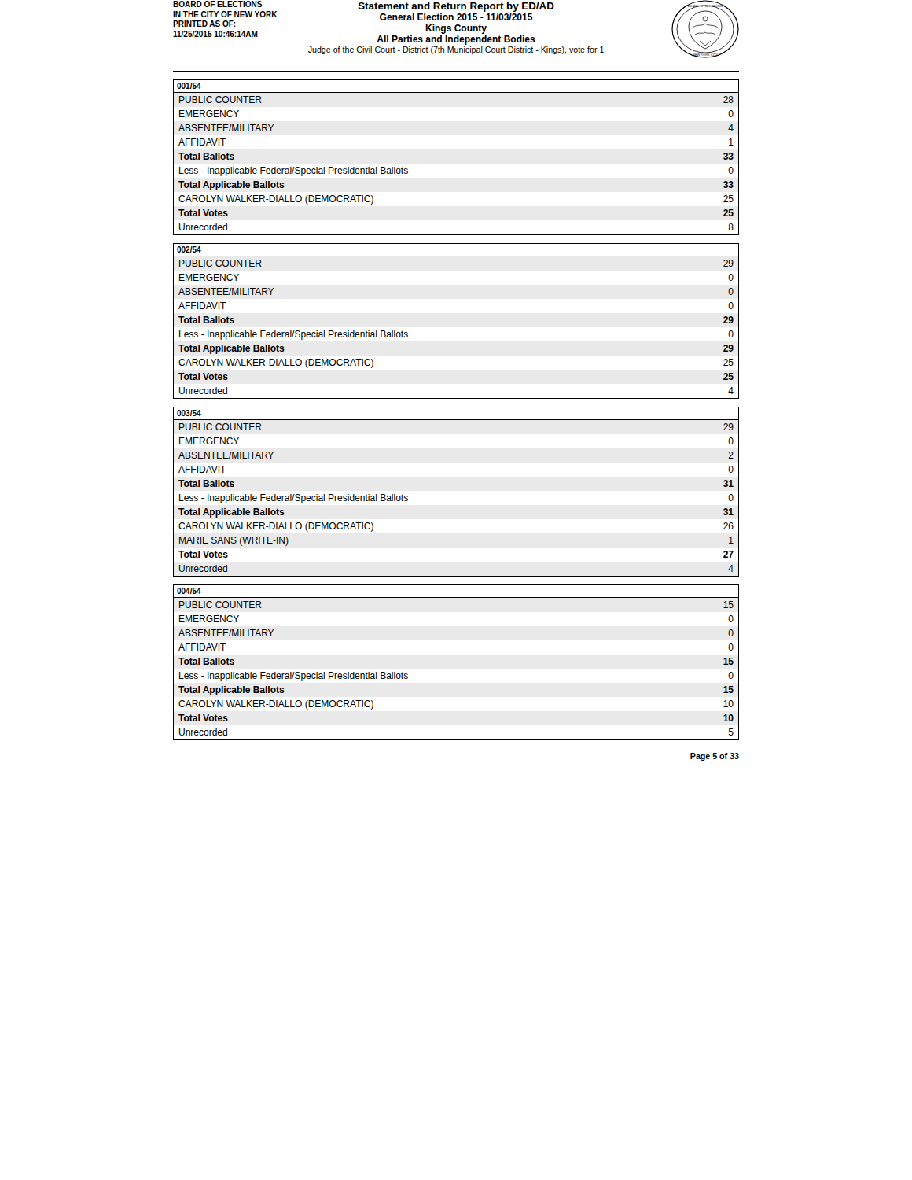BOARD OF ELECTIONS
IN THE CITY OF NEW YORK
PRINTED AS OF:
11/25/2015 10:46:14AM
Statement and Return Report by ED/AD
General Election 2015 - 11/03/2015
Kings County
All Parties and Independent Bodies
Judge of the Civil Court - District (7th Municipal Court District - Kings), vote for 1
BOARD OF ELECTIONS NEW YORK CITY
001/54
| PUBLIC COUNTER | 28 |
| EMERGENCY | 0 |
| ABSENTEE/MILITARY | 4 |
| AFFIDAVIT | 1 |
| Total Ballots | 33 |
| Less - Inapplicable Federal/Special Presidential Ballots | 0 |
| Total Applicable Ballots | 33 |
| CAROLYN WALKER-DIALLO (DEMOCRATIC) | 25 |
| Total Votes | 25 |
| Unrecorded | 8 |
002/54
| PUBLIC COUNTER | 29 |
| EMERGENCY | 0 |
| ABSENTEE/MILITARY | 0 |
| AFFIDAVIT | 0 |
| Total Ballots | 29 |
| Less - Inapplicable Federal/Special Presidential Ballots | 0 |
| Total Applicable Ballots | 29 |
| CAROLYN WALKER-DIALLO (DEMOCRATIC) | 25 |
| Total Votes | 25 |
| Unrecorded | 4 |
003/54
| PUBLIC COUNTER | 29 |
| EMERGENCY | 0 |
| ABSENTEE/MILITARY | 2 |
| AFFIDAVIT | 0 |
| Total Ballots | 31 |
| Less - Inapplicable Federal/Special Presidential Ballots | 0 |
| Total Applicable Ballots | 31 |
| CAROLYN WALKER-DIALLO (DEMOCRATIC) | 26 |
| MARIE SANS (WRITE-IN) | 1 |
| Total Votes | 27 |
| Unrecorded | 4 |
004/54
| PUBLIC COUNTER | 15 |
| EMERGENCY | 0 |
| ABSENTEE/MILITARY | 0 |
| AFFIDAVIT | 0 |
| Total Ballots | 15 |
| Less - Inapplicable Federal/Special Presidential Ballots | 0 |
| Total Applicable Ballots | 15 |
| CAROLYN WALKER-DIALLO (DEMOCRATIC) | 10 |
| Total Votes | 10 |
| Unrecorded | 5 |
Page 5 of 33